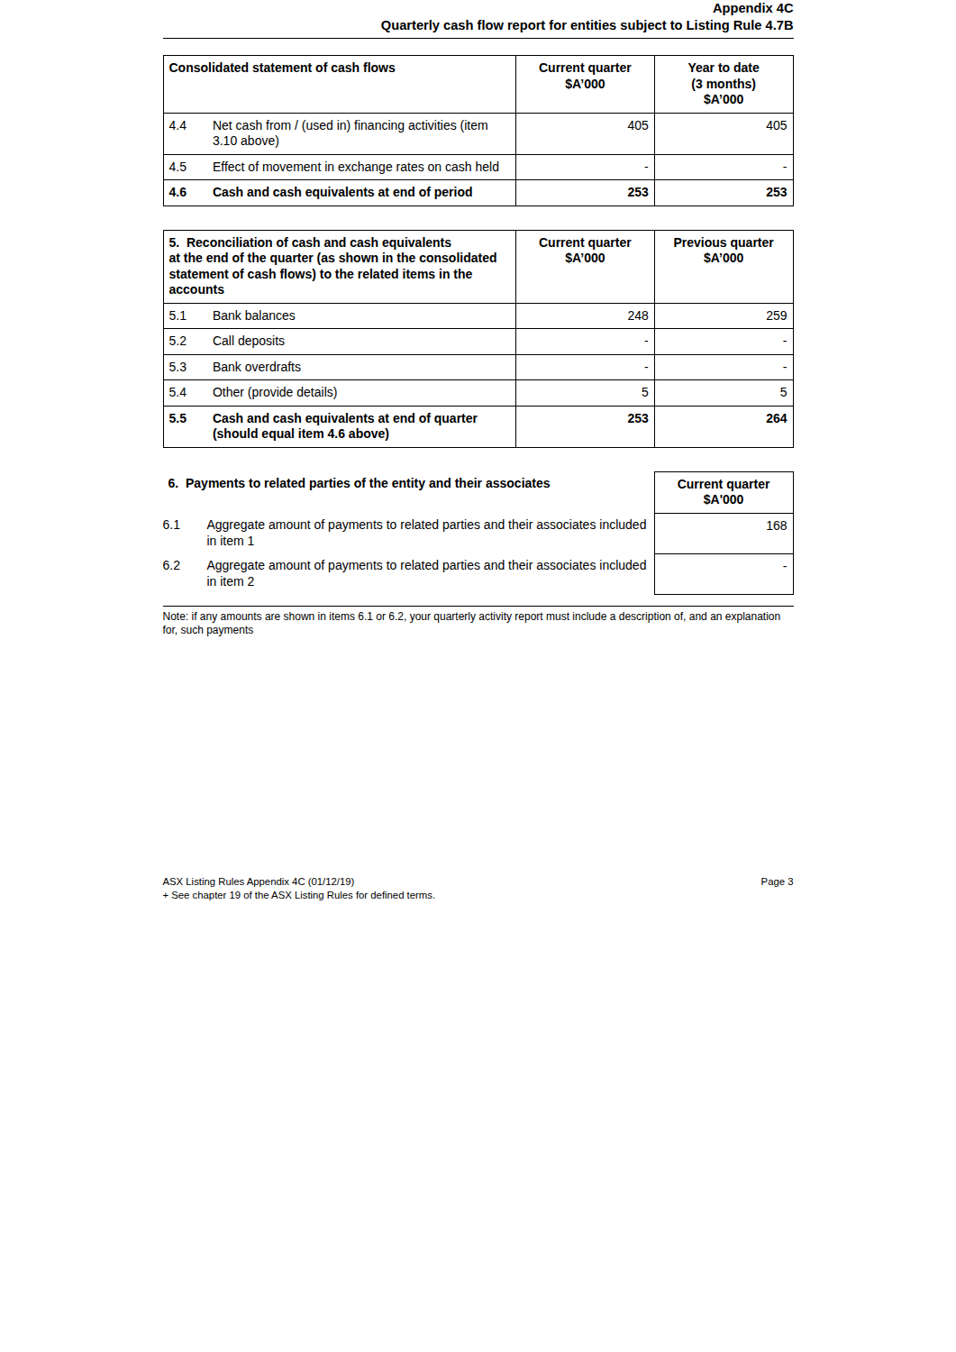Appendix 4C
Quarterly cash flow report for entities subject to Listing Rule 4.7B
| Consolidated statement of cash flows | Current quarter $A’000 | Year to date (3 months) $A’000 |
| --- | --- | --- |
| 4.4 | Net cash from / (used in) financing activities (item 3.10 above) | 405 | 405 |
| 4.5 | Effect of movement in exchange rates on cash held | - | - |
| 4.6 | Cash and cash equivalents at end of period | 253 | 253 |
| 5. Reconciliation of cash and cash equivalents at the end of the quarter (as shown in the consolidated statement of cash flows) to the related items in the accounts | Current quarter $A’000 | Previous quarter $A’000 |
| --- | --- | --- |
| 5.1 | Bank balances | 248 | 259 |
| 5.2 | Call deposits | - | - |
| 5.3 | Bank overdrafts | - | - |
| 5.4 | Other (provide details) | 5 | 5 |
| 5.5 | Cash and cash equivalents at end of quarter (should equal item 4.6 above) | 253 | 264 |
| 6. Payments to related parties of the entity and their associates | Current quarter $A'000 |
| --- | --- |
| 6.1 | Aggregate amount of payments to related parties and their associates included in item 1 | 168 |
| 6.2 | Aggregate amount of payments to related parties and their associates included in item 2 | - |
Note: if any amounts are shown in items 6.1 or 6.2, your quarterly activity report must include a description of, and an explanation for, such payments
ASX Listing Rules Appendix 4C (01/12/19) Page 3
+ See chapter 19 of the ASX Listing Rules for defined terms.